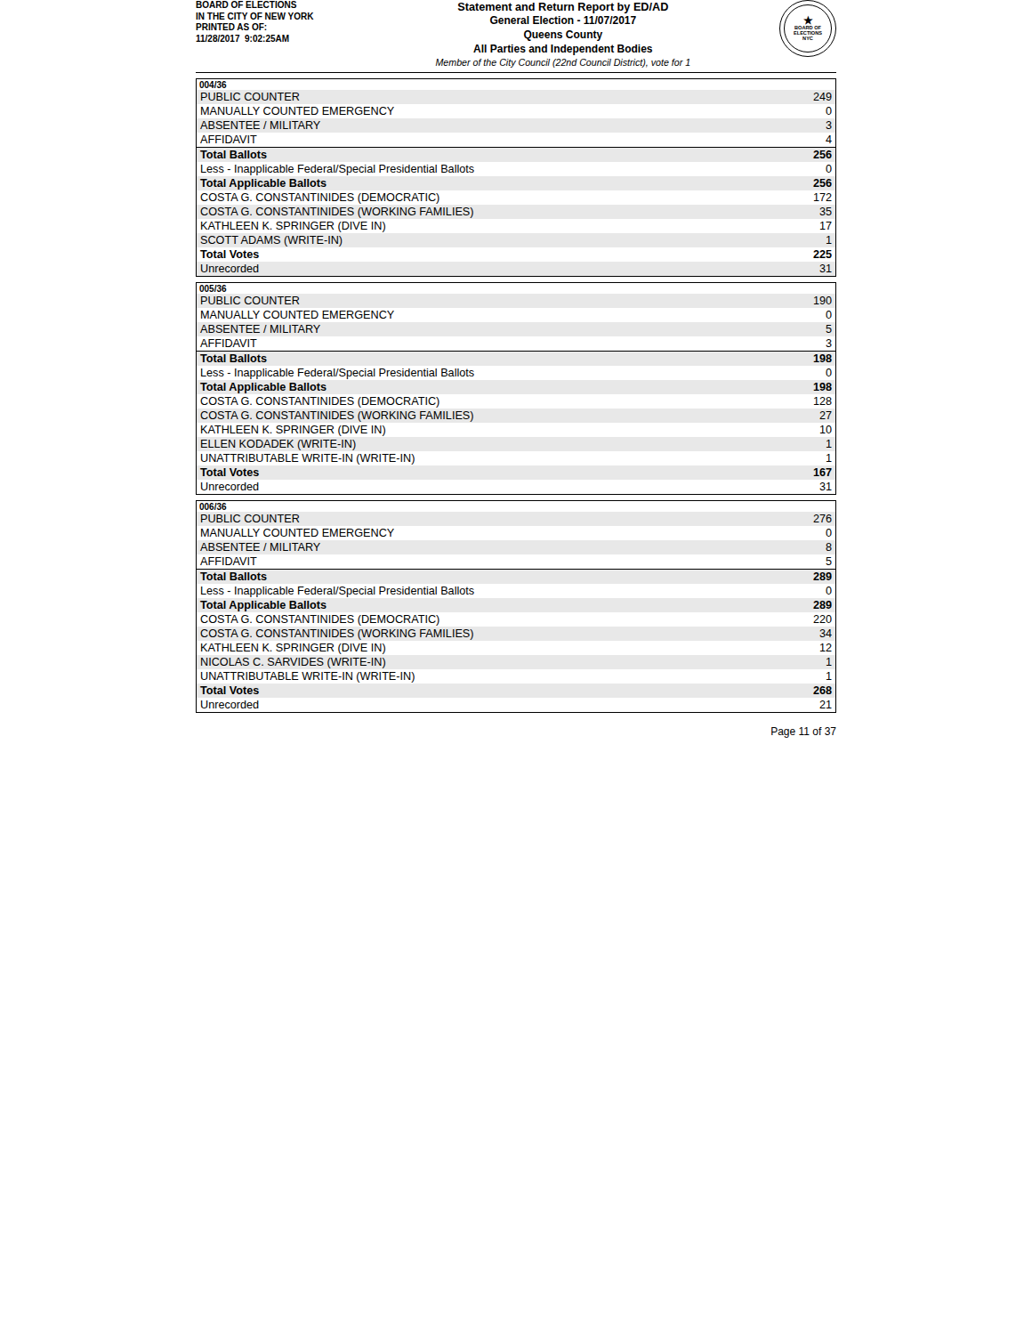BOARD OF ELECTIONS
IN THE CITY OF NEW YORK
PRINTED AS OF:
11/28/2017 9:02:25AM
Statement and Return Report by ED/AD
General Election - 11/07/2017
Queens County
All Parties and Independent Bodies
Member of the City Council (22nd Council District), vote for 1
★
BOARD OF
ELECTIONS
NYC
004/36
| PUBLIC COUNTER | 249 |
| MANUALLY COUNTED EMERGENCY | 0 |
| ABSENTEE / MILITARY | 3 |
| AFFIDAVIT | 4 |
| Total Ballots | 256 |
| Less - Inapplicable Federal/Special Presidential Ballots | 0 |
| Total Applicable Ballots | 256 |
| COSTA G. CONSTANTINIDES (DEMOCRATIC) | 172 |
| COSTA G. CONSTANTINIDES (WORKING FAMILIES) | 35 |
| KATHLEEN K. SPRINGER (DIVE IN) | 17 |
| SCOTT ADAMS (WRITE-IN) | 1 |
| Total Votes | 225 |
| Unrecorded | 31 |
005/36
| PUBLIC COUNTER | 190 |
| MANUALLY COUNTED EMERGENCY | 0 |
| ABSENTEE / MILITARY | 5 |
| AFFIDAVIT | 3 |
| Total Ballots | 198 |
| Less - Inapplicable Federal/Special Presidential Ballots | 0 |
| Total Applicable Ballots | 198 |
| COSTA G. CONSTANTINIDES (DEMOCRATIC) | 128 |
| COSTA G. CONSTANTINIDES (WORKING FAMILIES) | 27 |
| KATHLEEN K. SPRINGER (DIVE IN) | 10 |
| ELLEN KODADEK (WRITE-IN) | 1 |
| UNATTRIBUTABLE WRITE-IN (WRITE-IN) | 1 |
| Total Votes | 167 |
| Unrecorded | 31 |
006/36
| PUBLIC COUNTER | 276 |
| MANUALLY COUNTED EMERGENCY | 0 |
| ABSENTEE / MILITARY | 8 |
| AFFIDAVIT | 5 |
| Total Ballots | 289 |
| Less - Inapplicable Federal/Special Presidential Ballots | 0 |
| Total Applicable Ballots | 289 |
| COSTA G. CONSTANTINIDES (DEMOCRATIC) | 220 |
| COSTA G. CONSTANTINIDES (WORKING FAMILIES) | 34 |
| KATHLEEN K. SPRINGER (DIVE IN) | 12 |
| NICOLAS C. SARVIDES (WRITE-IN) | 1 |
| UNATTRIBUTABLE WRITE-IN (WRITE-IN) | 1 |
| Total Votes | 268 |
| Unrecorded | 21 |
Page 11 of 37